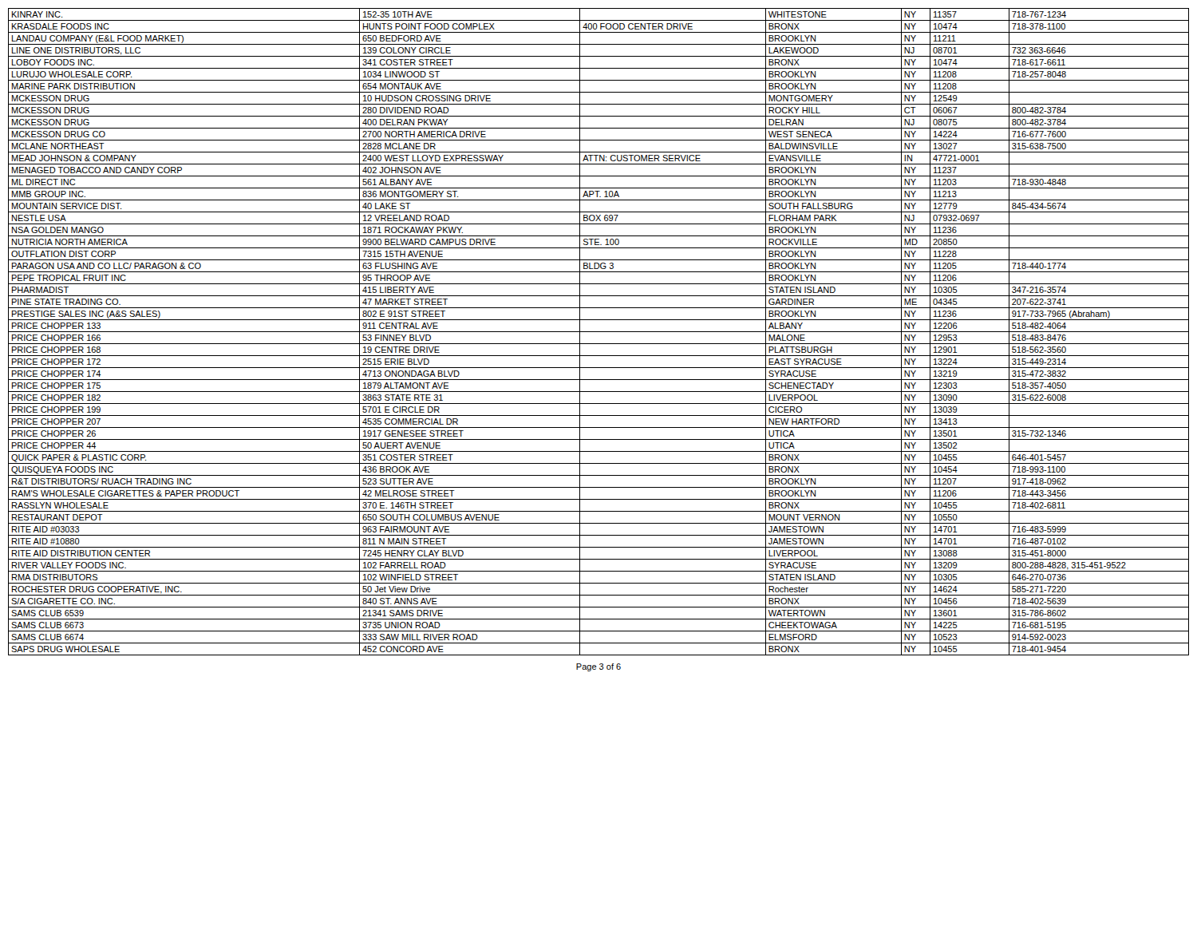| KINRAY INC. | 152-35 10TH AVE | | WHITESTONE | NY | 11357 | 718-767-1234 |
| KRASDALE FOODS INC | HUNTS POINT FOOD COMPLEX | 400 FOOD CENTER DRIVE | BRONX | NY | 10474 | 718-378-1100 |
| LANDAU COMPANY (E&L FOOD MARKET) | 650 BEDFORD AVE | | BROOKLYN | NY | 11211 | |
| LINE ONE DISTRIBUTORS, LLC | 139 COLONY CIRCLE | | LAKEWOOD | NJ | 08701 | 732 363-6646 |
| LOBOY FOODS INC. | 341 COSTER STREET | | BRONX | NY | 10474 | 718-617-6611 |
| LURUJO WHOLESALE CORP. | 1034 LINWOOD ST | | BROOKLYN | NY | 11208 | 718-257-8048 |
| MARINE PARK DISTRIBUTION | 654 MONTAUK AVE | | BROOKLYN | NY | 11208 | |
| MCKESSON DRUG | 10 HUDSON CROSSING DRIVE | | MONTGOMERY | NY | 12549 | |
| MCKESSON DRUG | 280 DIVIDEND ROAD | | ROCKY HILL | CT | 06067 | 800-482-3784 |
| MCKESSON DRUG | 400 DELRAN PKWAY | | DELRAN | NJ | 08075 | 800-482-3784 |
| MCKESSON DRUG CO | 2700 NORTH AMERICA DRIVE | | WEST SENECA | NY | 14224 | 716-677-7600 |
| MCLANE NORTHEAST | 2828 MCLANE DR | | BALDWINSVILLE | NY | 13027 | 315-638-7500 |
| MEAD JOHNSON & COMPANY | 2400 WEST LLOYD EXPRESSWAY | ATTN: CUSTOMER SERVICE | EVANSVILLE | IN | 47721-0001 | |
| MENAGED TOBACCO AND CANDY CORP | 402 JOHNSON AVE | | BROOKLYN | NY | 11237 | |
| ML DIRECT INC | 561 ALBANY AVE | | BROOKLYN | NY | 11203 | 718-930-4848 |
| MMB GROUP INC. | 836 MONTGOMERY ST. | APT. 10A | BROOKLYN | NY | 11213 | |
| MOUNTAIN SERVICE DIST. | 40 LAKE ST | | SOUTH FALLSBURG | NY | 12779 | 845-434-5674 |
| NESTLE USA | 12 VREELAND ROAD | BOX 697 | FLORHAM PARK | NJ | 07932-0697 | |
| NSA GOLDEN MANGO | 1871 ROCKAWAY PKWY. | | BROOKLYN | NY | 11236 | |
| NUTRICIA NORTH AMERICA | 9900 BELWARD CAMPUS DRIVE | STE. 100 | ROCKVILLE | MD | 20850 | |
| OUTFLATION DIST CORP | 7315 15TH AVENUE | | BROOKLYN | NY | 11228 | |
| PARAGON USA AND CO LLC/ PARAGON & CO | 63 FLUSHING AVE | BLDG 3 | BROOKLYN | NY | 11205 | 718-440-1774 |
| PEPE TROPICAL FRUIT INC | 95 THROOP AVE | | BROOKLYN | NY | 11206 | |
| PHARMADIST | 415 LIBERTY AVE | | STATEN ISLAND | NY | 10305 | 347-216-3574 |
| PINE STATE TRADING CO. | 47 MARKET STREET | | GARDINER | ME | 04345 | 207-622-3741 |
| PRESTIGE SALES INC (A&S SALES) | 802 E 91ST STREET | | BROOKLYN | NY | 11236 | 917-733-7965 (Abraham) |
| PRICE CHOPPER 133 | 911 CENTRAL AVE | | ALBANY | NY | 12206 | 518-482-4064 |
| PRICE CHOPPER 166 | 53 FINNEY BLVD | | MALONE | NY | 12953 | 518-483-8476 |
| PRICE CHOPPER 168 | 19 CENTRE DRIVE | | PLATTSBURGH | NY | 12901 | 518-562-3560 |
| PRICE CHOPPER 172 | 2515 ERIE BLVD | | EAST SYRACUSE | NY | 13224 | 315-449-2314 |
| PRICE CHOPPER 174 | 4713 ONONDAGA BLVD | | SYRACUSE | NY | 13219 | 315-472-3832 |
| PRICE CHOPPER 175 | 1879 ALTAMONT AVE | | SCHENECTADY | NY | 12303 | 518-357-4050 |
| PRICE CHOPPER 182 | 3863 STATE RTE 31 | | LIVERPOOL | NY | 13090 | 315-622-6008 |
| PRICE CHOPPER 199 | 5701 E CIRCLE DR | | CICERO | NY | 13039 | |
| PRICE CHOPPER 207 | 4535 COMMERCIAL DR | | NEW HARTFORD | NY | 13413 | |
| PRICE CHOPPER 26 | 1917 GENESEE STREET | | UTICA | NY | 13501 | 315-732-1346 |
| PRICE CHOPPER 44 | 50 AUERT AVENUE | | UTICA | NY | 13502 | |
| QUICK PAPER & PLASTIC CORP. | 351 COSTER STREET | | BRONX | NY | 10455 | 646-401-5457 |
| QUISQUEYA FOODS INC | 436 BROOK AVE | | BRONX | NY | 10454 | 718-993-1100 |
| R&T DISTRIBUTORS/ RUACH TRADING INC | 523 SUTTER AVE | | BROOKLYN | NY | 11207 | 917-418-0962 |
| RAM'S WHOLESALE CIGARETTES & PAPER PRODUCT | 42 MELROSE STREET | | BROOKLYN | NY | 11206 | 718-443-3456 |
| RASSLYN WHOLESALE | 370 E. 146TH STREET | | BRONX | NY | 10455 | 718-402-6811 |
| RESTAURANT DEPOT | 650 SOUTH COLUMBUS AVENUE | | MOUNT VERNON | NY | 10550 | |
| RITE AID #03033 | 963 FAIRMOUNT AVE | | JAMESTOWN | NY | 14701 | 716-483-5999 |
| RITE AID #10880 | 811 N MAIN STREET | | JAMESTOWN | NY | 14701 | 716-487-0102 |
| RITE AID DISTRIBUTION CENTER | 7245 HENRY CLAY BLVD | | LIVERPOOL | NY | 13088 | 315-451-8000 |
| RIVER VALLEY FOODS INC. | 102 FARRELL ROAD | | SYRACUSE | NY | 13209 | 800-288-4828, 315-451-9522 |
| RMA DISTRIBUTORS | 102 WINFIELD STREET | | STATEN ISLAND | NY | 10305 | 646-270-0736 |
| ROCHESTER DRUG COOPERATIVE, INC. | 50 Jet View Drive | | Rochester | NY | 14624 | 585-271-7220 |
| S/A CIGARETTE CO. INC. | 840 ST. ANNS AVE | | BRONX | NY | 10456 | 718-402-5639 |
| SAMS CLUB 6539 | 21341 SAMS DRIVE | | WATERTOWN | NY | 13601 | 315-786-8602 |
| SAMS CLUB 6673 | 3735 UNION ROAD | | CHEEKTOWAGA | NY | 14225 | 716-681-5195 |
| SAMS CLUB 6674 | 333 SAW MILL RIVER ROAD | | ELMSFORD | NY | 10523 | 914-592-0023 |
| SAPS DRUG WHOLESALE | 452 CONCORD AVE | | BRONX | NY | 10455 | 718-401-9454 |
Page 3 of 6